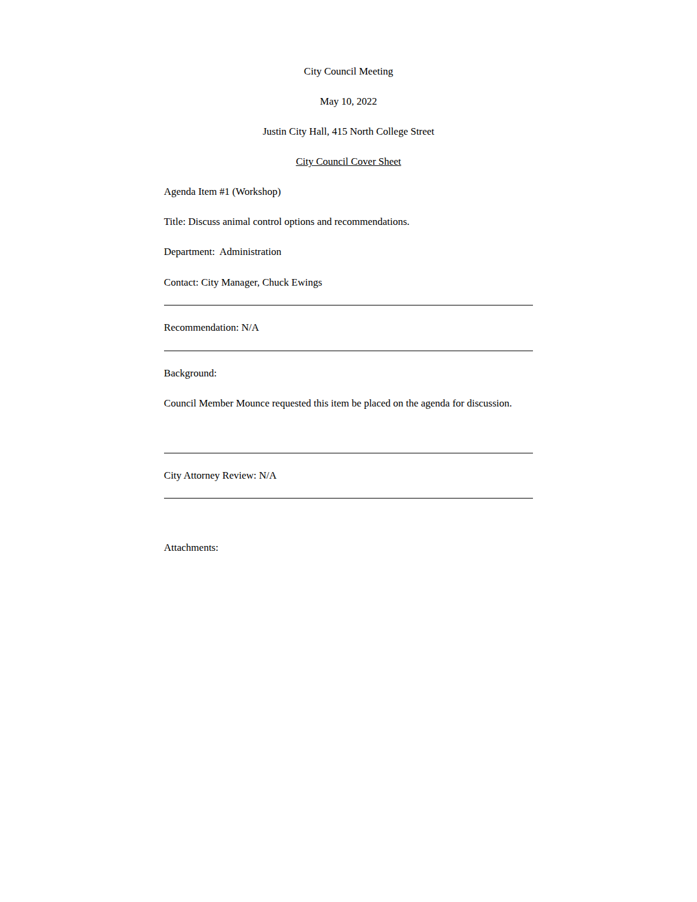City Council Meeting
May 10, 2022
Justin City Hall, 415 North College Street
City Council Cover Sheet
Agenda Item #1 (Workshop)
Title: Discuss animal control options and recommendations.
Department: Administration
Contact: City Manager, Chuck Ewings
Recommendation: N/A
Background:
Council Member Mounce requested this item be placed on the agenda for discussion.
City Attorney Review: N/A
Attachments: